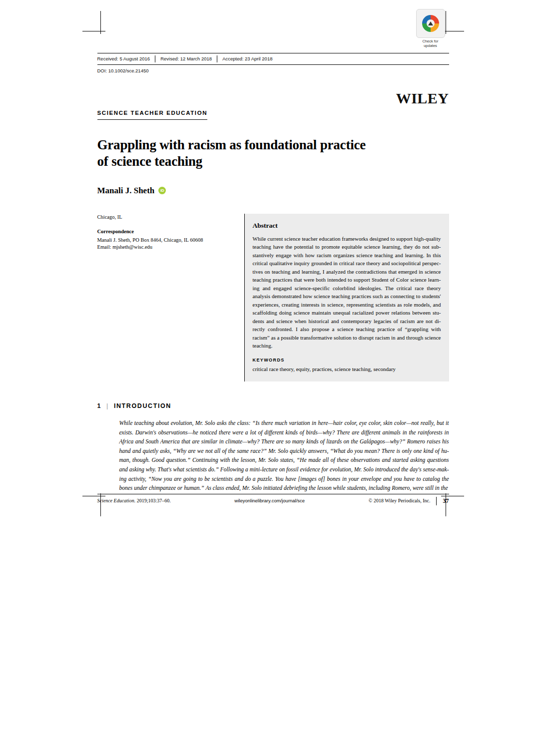Check for
updates
Received: 5 August 2016
Revised: 12 March 2018
Accepted: 23 April 2018
DOI: 10.1002/sce.21450
WILEY
SCIENCE TEACHER EDUCATION
Grappling with racism as foundational practice
of science teaching
Manali J. Sheth
Chicago, IL
Correspondence
Manali J. Sheth, PO Box 8464, Chicago, IL 60608
Email: mjsheth@wisc.edu
Abstract
While current science teacher education frameworks designed to support high-quality teaching have the potential to promote equitable science learning, they do not substantively engage with how racism organizes science teaching and learning. In this critical qualitative inquiry grounded in critical race theory and sociopolitical perspectives on teaching and learning, I analyzed the contradictions that emerged in science teaching practices that were both intended to support Student of Color science learning and engaged science-specific colorblind ideologies. The critical race theory analysis demonstrated how science teaching practices such as connecting to students' experiences, creating interests in science, representing scientists as role models, and scaffolding doing science maintain unequal racialized power relations between students and science when historical and contemporary legacies of racism are not directly confronted. I also propose a science teaching practice of “grappling with racism” as a possible transformative solution to disrupt racism in and through science teaching.
KEYWORDS
critical race theory, equity, practices, science teaching, secondary
1|INTRODUCTION
While teaching about evolution, Mr. Solo asks the class: “Is there much variation in here—hair color, eye color, skin color—not really, but it exists. Darwin's observations—he noticed there were a lot of different kinds of birds—why? There are different animals in the rainforests in Africa and South America that are similar in climate—why? There are so many kinds of lizards on the Galápagos—why?” Romero raises his hand and quietly asks, “Why are we not all of the same race?” Mr. Solo quickly answers, “What do you mean? There is only one kind of human, though. Good question.” Continuing with the lesson, Mr. Solo states, “He made all of these observations and started asking questions and asking why. That's what scientists do.” Following a mini-lecture on fossil evidence for evolution, Mr. Solo introduced the day's sense-making activity, “Now you are going to be scientists and do a puzzle. You have [images of] bones in your envelope and you have to catalog the bones under chimpanzee or human.” As class ended, Mr. Solo initiated debriefing the lesson while students, including Romero, were still in the
Science Education. 2019;103:37–60.
wileyonlinelibrary.com/journal/sce
© 2018 Wiley Periodicals, Inc. 37